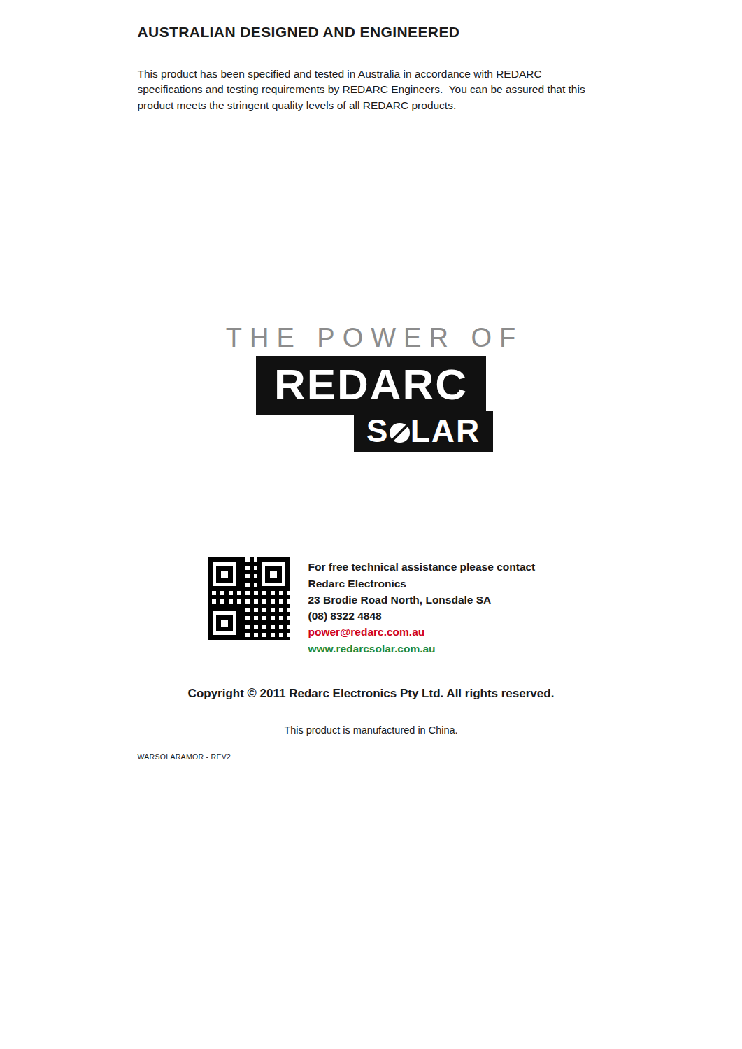Australian Designed and Engineered
This product has been specified and tested in Australia in accordance with REDARC specifications and testing requirements by REDARC Engineers. You can be assured that this product meets the stringent quality levels of all REDARC products.
The Power of
REDARC
S LAR
For free technical assistance please contact
Redarc Electronics
23 Brodie Road North, Lonsdale SA
(08) 8322 4848
power@redarc.com.au
www.redarcsolar.com.au
Copyright © 2011 Redarc Electronics Pty Ltd. All rights reserved.
This product is manufactured in China.
WARSOLARAMOR - REV2